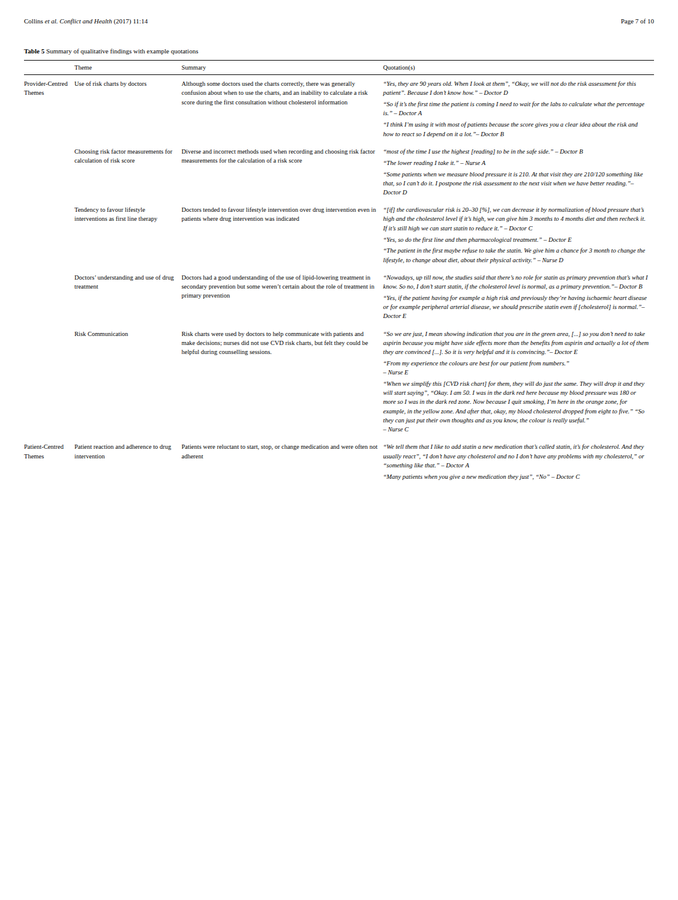Collins et al. Conflict and Health (2017) 11:14
Page 7 of 10
Table 5 Summary of qualitative findings with example quotations
| | Theme | Summary | Quotation(s) |
| --- | --- | --- | --- |
| Provider-Centred Themes | Use of risk charts by doctors | Although some doctors used the charts correctly, there was generally confusion about when to use the charts, and an inability to calculate a risk score during the first consultation without cholesterol information | “Yes, they are 90 years old. When I look at them”, “Okay, we will not do the risk assessment for this patient”. Because I don’t know how.” – Doctor D “So if it’s the first time the patient is coming I need to wait for the labs to calculate what the percentage is.” – Doctor A “I think I’m using it with most of patients because the score gives you a clear idea about the risk and how to react so I depend on it a lot.”– Doctor B |
| | Choosing risk factor measurements for calculation of risk score | Diverse and incorrect methods used when recording and choosing risk factor measurements for the calculation of a risk score | “most of the time I use the highest [reading] to be in the safe side.” – Doctor B “The lower reading I take it.” – Nurse A “Some patients when we measure blood pressure it is 210. At that visit they are 210/120 something like that, so I can’t do it. I postpone the risk assessment to the next visit when we have better reading.”– Doctor D |
| | Tendency to favour lifestyle interventions as first line therapy | Doctors tended to favour lifestyle intervention over drug intervention even in patients where drug intervention was indicated | “[if] the cardiovascular risk is 20–30 [%], we can decrease it by normalization of blood pressure that’s high and the cholesterol level if it’s high, we can give him 3 months to 4 months diet and then recheck it. If it’s still high we can start statin to reduce it.” – Doctor C “Yes, so do the first line and then pharmacological treatment.” – Doctor E “The patient in the first maybe refuse to take the statin. We give him a chance for 3 month to change the lifestyle, to change about diet, about their physical activity.” – Nurse D |
| | Doctors’ understanding and use of drug treatment | Doctors had a good understanding of the use of lipid-lowering treatment in secondary prevention but some weren’t certain about the role of treatment in primary prevention | “Nowadays, up till now, the studies said that there’s no role for statin as primary prevention that’s what I know. So no, I don’t start statin, if the cholesterol level is normal, as a primary prevention.”– Doctor B “Yes, if the patient having for example a high risk and previously they’re having ischaemic heart disease or for example peripheral arterial disease, we should prescribe statin even if [cholesterol] is normal.”– Doctor E |
| | Risk Communication | Risk charts were used by doctors to help communicate with patients and make decisions; nurses did not use CVD risk charts, but felt they could be helpful during counselling sessions. | “So we are just, I mean showing indication that you are in the green area, [...] so you don’t need to take aspirin because you might have side effects more than the benefits from aspirin and actually a lot of them they are convinced [...]. So it is very helpful and it is convincing.”– Doctor E “From my experience the colours are best for our patient from numbers.” – Nurse E “When we simplify this [CVD risk chart] for them, they will do just the same. They will drop it and they will start saying”, “Okay. I am 50. I was in the dark red here because my blood pressure was 180 or more so I was in the dark red zone. Now because I quit smoking, I’m here in the orange zone, for example, in the yellow zone. And after that, okay, my blood cholesterol dropped from eight to five.” “So they can just put their own thoughts and as you know, the colour is really useful.” – Nurse C |
| Patient-Centred Themes | Patient reaction and adherence to drug intervention | Patients were reluctant to start, stop, or change medication and were often not adherent | “We tell them that I like to add statin a new medication that’s called statin, it’s for cholesterol. And they usually react”, “I don’t have any cholesterol and no I don’t have any problems with my cholesterol,” or “something like that.” – Doctor A “Many patients when you give a new medication they just”, “No” – Doctor C |